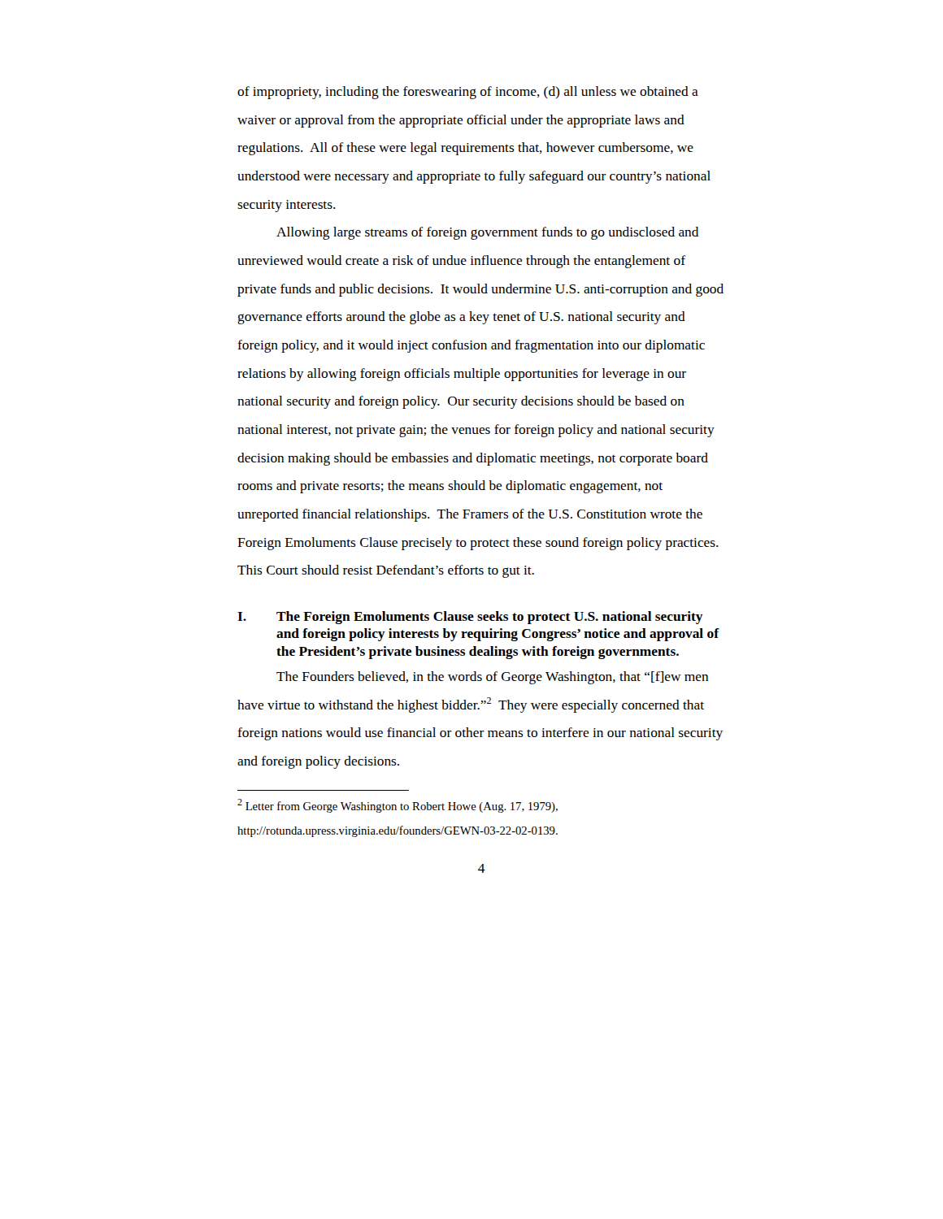of impropriety, including the foreswearing of income, (d) all unless we obtained a waiver or approval from the appropriate official under the appropriate laws and regulations. All of these were legal requirements that, however cumbersome, we understood were necessary and appropriate to fully safeguard our country’s national security interests.
Allowing large streams of foreign government funds to go undisclosed and unreviewed would create a risk of undue influence through the entanglement of private funds and public decisions. It would undermine U.S. anti-corruption and good governance efforts around the globe as a key tenet of U.S. national security and foreign policy, and it would inject confusion and fragmentation into our diplomatic relations by allowing foreign officials multiple opportunities for leverage in our national security and foreign policy. Our security decisions should be based on national interest, not private gain; the venues for foreign policy and national security decision making should be embassies and diplomatic meetings, not corporate board rooms and private resorts; the means should be diplomatic engagement, not unreported financial relationships. The Framers of the U.S. Constitution wrote the Foreign Emoluments Clause precisely to protect these sound foreign policy practices. This Court should resist Defendant’s efforts to gut it.
I. The Foreign Emoluments Clause seeks to protect U.S. national security and foreign policy interests by requiring Congress’ notice and approval of the President’s private business dealings with foreign governments.
The Founders believed, in the words of George Washington, that “[f]ew men have virtue to withstand the highest bidder.”2 They were especially concerned that foreign nations would use financial or other means to interfere in our national security and foreign policy decisions.
2 Letter from George Washington to Robert Howe (Aug. 17, 1979),
http://rotunda.upress.virginia.edu/founders/GEWN-03-22-02-0139.
4